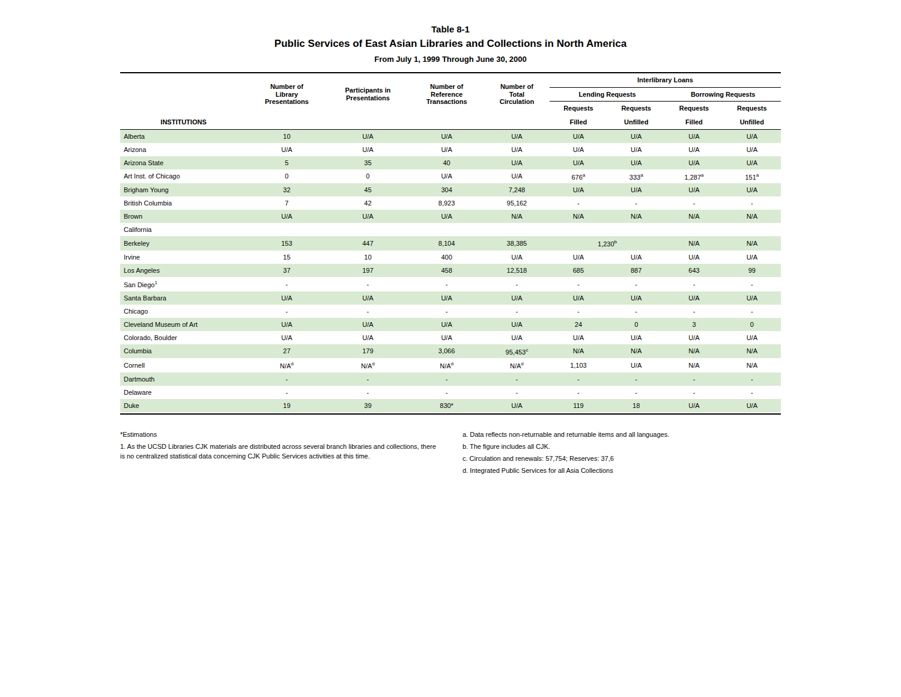Table 8-1
Public Services of East Asian Libraries and Collections in North America
From July 1, 1999 Through June 30, 2000
| INSTITUTIONS | Number of Library Presentations | Participants in Presentations | Number of Reference Transactions | Number of Total Circulation | Interlibrary Loans |
| --- | --- | --- | --- | --- | --- |
| Lending Requests | Borrowing Requests |
| Requests | Requests | Requests | Requests |
| | | | | Filled | Unfilled | Filled | Unfilled |
| Alberta | 10 | U/A | U/A | U/A | U/A | U/A | U/A | U/A |
| Arizona | U/A | U/A | U/A | U/A | U/A | U/A | U/A | U/A |
| Arizona State | 5 | 35 | 40 | U/A | U/A | U/A | U/A | U/A |
| Art Inst. of Chicago | 0 | 0 | U/A | U/A | 676 a | 333 a | 1,287 a | 151 a |
| Brigham Young | 32 | 45 | 304 | 7,248 | U/A | U/A | U/A | U/A |
| British Columbia | 7 | 42 | 8,923 | 95,162 | - | - | - | - |
| Brown | U/A | U/A | U/A | N/A | N/A | N/A | N/A | N/A |
| California | | | | | | | | |
| Berkeley | 153 | 447 | 8,104 | 38,385 | 1,230 b | N/A | N/A |
| Irvine | 15 | 10 | 400 | U/A | U/A | U/A | U/A | U/A |
| Los Angeles | 37 | 197 | 458 | 12,518 | 685 | 887 | 643 | 99 |
| San Diego 1 | - | - | - | - | - | - | - | - |
| Santa Barbara | U/A | U/A | U/A | U/A | U/A | U/A | U/A | U/A |
| Chicago | - | - | - | - | - | - | - | - |
| Cleveland Museum of Art | U/A | U/A | U/A | U/A | 24 | 0 | 3 | 0 |
| Colorado, Boulder | U/A | U/A | U/A | U/A | U/A | U/A | U/A | U/A |
| Columbia | 27 | 179 | 3,066 | 95,453 c | N/A | N/A | N/A | N/A |
| Cornell | N/A d | N/A d | N/A d | N/A d | 1,103 | U/A | N/A | N/A |
| Dartmouth | - | - | - | - | - | - | - | - |
| Delaware | - | - | - | - | - | - | - | - |
| Duke | 19 | 39 | 830* | U/A | 119 | 18 | U/A | U/A |
*Estimations
1. As the UCSD Libraries CJK materials are distributed across several branch libraries and collections, there is no centralized statistical data concerning CJK Public Services activities at this time.
a. Data reflects non-returnable and returnable items and all languages.
b. The figure includes all CJK.
c. Circulation and renewals: 57,754; Reserves: 37,6
d. Integrated Public Services for all Asia Collections